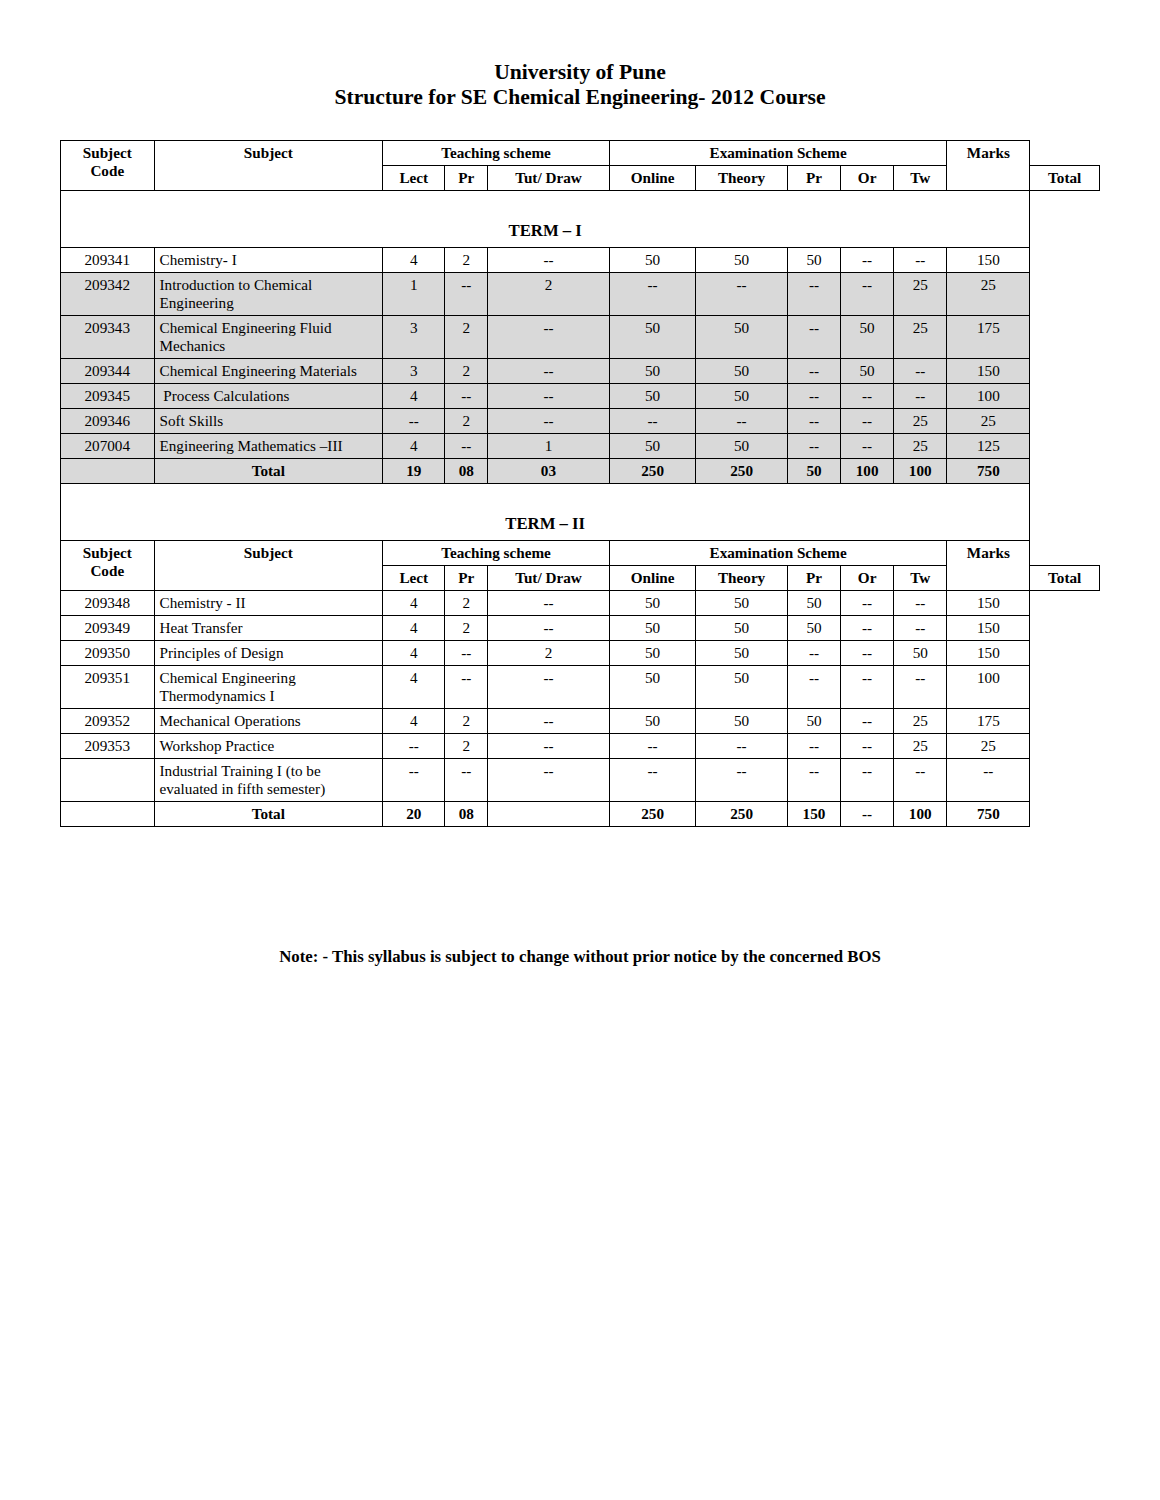University of Pune
Structure for SE Chemical Engineering- 2012 Course
| Subject Code | Subject | Teaching scheme | Examination Scheme | Marks |
| --- | --- | --- | --- | --- |
| Lect | Pr | Tut/ Draw | Online | Theory | Pr | Or | Tw | Total |
| TERM – I |
| 209341 | Chemistry- I | 4 | 2 | -- | 50 | 50 | 50 | -- | -- | 150 |
| 209342 | Introduction to Chemical Engineering | 1 | -- | 2 | -- | -- | -- | -- | 25 | 25 |
| 209343 | Chemical Engineering Fluid Mechanics | 3 | 2 | -- | 50 | 50 | -- | 50 | 25 | 175 |
| 209344 | Chemical Engineering Materials | 3 | 2 | -- | 50 | 50 | -- | 50 | -- | 150 |
| 209345 | Process Calculations | 4 | -- | -- | 50 | 50 | -- | -- | -- | 100 |
| 209346 | Soft Skills | -- | 2 | -- | -- | -- | -- | -- | 25 | 25 |
| 207004 | Engineering Mathematics –III | 4 | -- | 1 | 50 | 50 | -- | -- | 25 | 125 |
| | Total | 19 | 08 | 03 | 250 | 250 | 50 | 100 | 100 | 750 |
| TERM – II |
| Subject Code | Subject | Teaching scheme | Examination Scheme | Marks |
| Lect | Pr | Tut/ Draw | Online | Theory | Pr | Or | Tw | Total |
| 209348 | Chemistry - II | 4 | 2 | -- | 50 | 50 | 50 | -- | -- | 150 |
| 209349 | Heat Transfer | 4 | 2 | -- | 50 | 50 | 50 | -- | -- | 150 |
| 209350 | Principles of Design | 4 | -- | 2 | 50 | 50 | -- | -- | 50 | 150 |
| 209351 | Chemical Engineering Thermodynamics I | 4 | -- | -- | 50 | 50 | -- | -- | -- | 100 |
| 209352 | Mechanical Operations | 4 | 2 | -- | 50 | 50 | 50 | -- | 25 | 175 |
| 209353 | Workshop Practice | -- | 2 | -- | -- | -- | -- | -- | 25 | 25 |
| | Industrial Training I (to be evaluated in fifth semester) | -- | -- | -- | -- | -- | -- | -- | -- | -- |
| | Total | 20 | 08 | | 250 | 250 | 150 | -- | 100 | 750 |
Note: - This syllabus is subject to change without prior notice by the concerned BOS